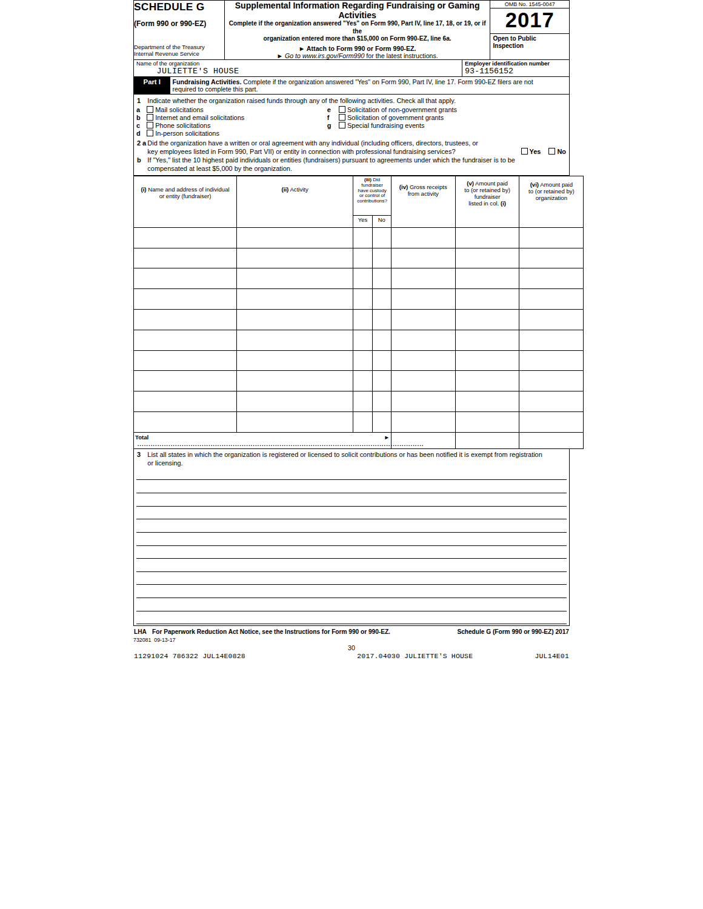| SCHEDULE G (Form 990 or 990-EZ) Department of the Treasury Internal Revenue Service | Supplemental Information Regarding Fundraising or Gaming Activities Complete if the organization answered "Yes" on Form 990, Part IV, line 17, 18, or 19, or if the organization entered more than $15,000 on Form 990-EZ, line 6a. ► Attach to Form 990 or Form 990-EZ. ► Go to www.irs.gov/Form990 for the latest instructions. | OMB No. 1545-0047 2017 Open to Public Inspection |
| Name of the organization JULIETTE'S HOUSE | Employer identification number 93-1156152 |
| Part I | Fundraising Activities. Complete if the organization answered "Yes" on Form 990, Part IV, line 17. Form 990-EZ filers are not required to complete this part. |
| 1 | Indicate whether the organization raised funds through any of the following activities. Check all that apply. |
| a | Mail solicitations | e | Solicitation of non-government grants |
| b | Internet and email solicitations | f | Solicitation of government grants |
| c | Phone solicitations | g | Special fundraising events |
| d | In-person solicitations | | |
| 2 a | Did the organization have a written or oral agreement with any individual (including officers, directors, trustees, or | |
| | key employees listed in Form 990, Part VII) or entity in connection with professional fundraising services? | Yes No |
| b | If "Yes," list the 10 highest paid individuals or entities (fundraisers) pursuant to agreements under which the fundraiser is to be |
| | compensated at least $5,000 by the organization. |
| (i) Name and address of individual or entity (fundraiser) | (ii) Activity | (iii) Did fundraiser have custody or control of contributions? | (iv) Gross receipts from activity | (v) Amount paid to (or retained by) fundraiser listed in col. (i) | (vi) Amount paid to (or retained by) organization |
| --- | --- | --- | --- | --- | --- |
| Yes | No |
| Total ................................................................................................................................. | ► | | | |
| 3 | List all states in which the organization is registered or licensed to solicit contributions or has been notified it is exempt from registration |
| | or licensing. |
| LHA | For Paperwork Reduction Act Notice, see the Instructions for Form 990 or 990-EZ. | Schedule G (Form 990 or 990-EZ) 2017 |
732081 09-13-17
30
| 11291024 786322 JUL14E0828 | 2017.04030 JULIETTE'S HOUSE | JUL14E01 |